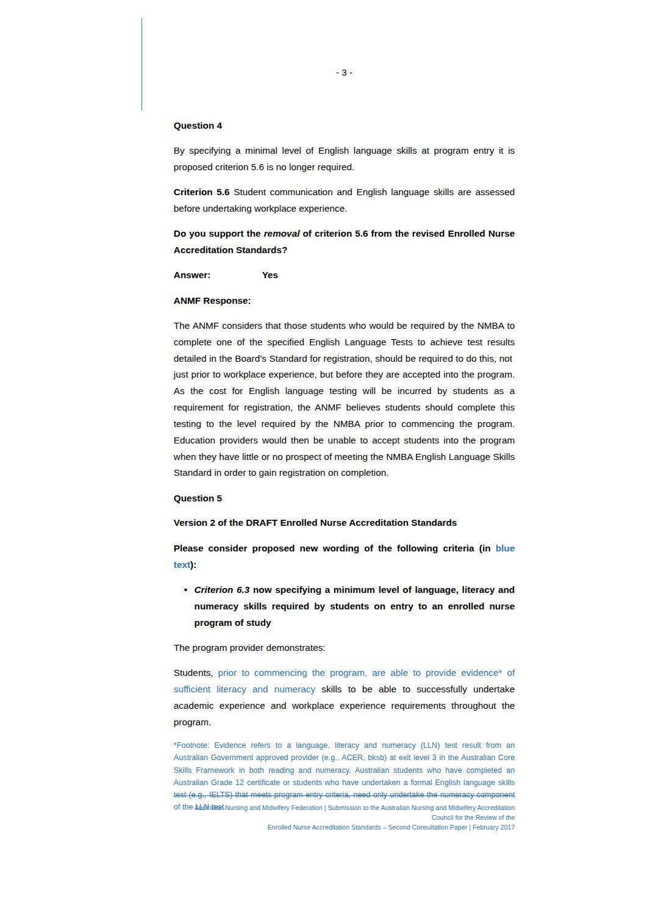- 3 -
Question 4
By specifying a minimal level of English language skills at program entry it is proposed criterion 5.6 is no longer required.
Criterion 5.6 Student communication and English language skills are assessed before undertaking workplace experience.
Do you support the removal of criterion 5.6 from the revised Enrolled Nurse Accreditation Standards?
Answer: Yes
ANMF Response:
The ANMF considers that those students who would be required by the NMBA to complete one of the specified English Language Tests to achieve test results detailed in the Board’s Standard for registration, should be required to do this, not just prior to workplace experience, but before they are accepted into the program. As the cost for English language testing will be incurred by students as a requirement for registration, the ANMF believes students should complete this testing to the level required by the NMBA prior to commencing the program. Education providers would then be unable to accept students into the program when they have little or no prospect of meeting the NMBA English Language Skills Standard in order to gain registration on completion.
Question 5
Version 2 of the DRAFT Enrolled Nurse Accreditation Standards
Please consider proposed new wording of the following criteria (in blue text):
Criterion 6.3 now specifying a minimum level of language, literacy and numeracy skills required by students on entry to an enrolled nurse program of study
The program provider demonstrates:
Students, prior to commencing the program, are able to provide evidence* of sufficient literacy and numeracy skills to be able to successfully undertake academic experience and workplace experience requirements throughout the program.
*Footnote: Evidence refers to a language, literacy and numeracy (LLN) test result from an Australian Government approved provider (e.g., ACER, bksb) at exit level 3 in the Australian Core Skills Framework in both reading and numeracy. Australian students who have completed an Australian Grade 12 certificate or students who have undertaken a formal English language skills test (e.g., IELTS) that meets program entry criteria, need only undertake the numeracy component of the LLN test.
Australian Nursing and Midwifery Federation | Submission to the Australian Nursing and Midwifery Accreditation Council for the Review of the
Enrolled Nurse Accreditation Standards – Second Consultation Paper | February 2017